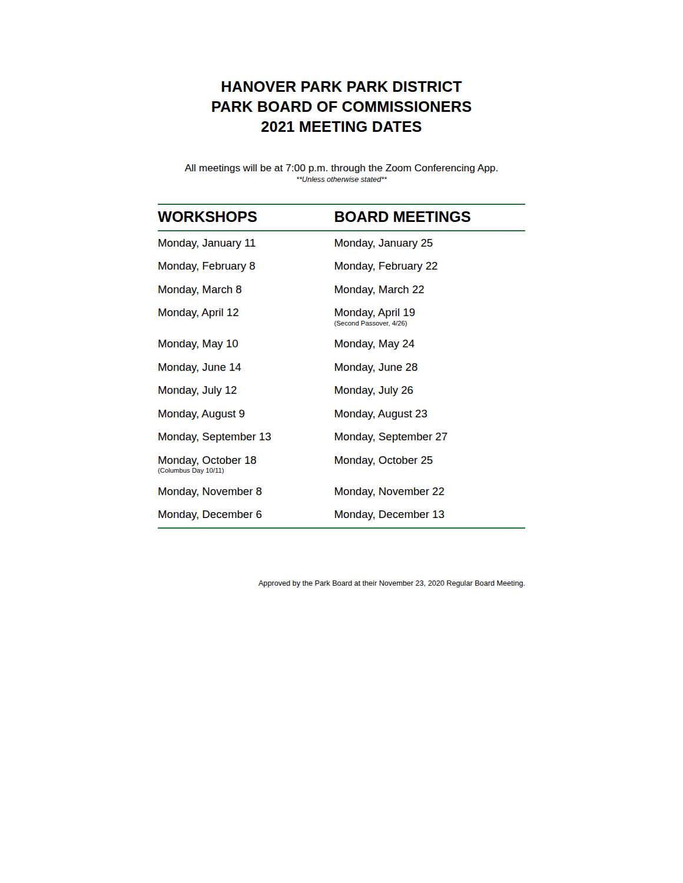HANOVER PARK PARK DISTRICT
PARK BOARD OF COMMISSIONERS
2021 MEETING DATES
All meetings will be at 7:00 p.m. through the Zoom Conferencing App.
**Unless otherwise stated**
| WORKSHOPS | BOARD MEETINGS |
| --- | --- |
| Monday, January 11 | Monday, January 25 |
| Monday, February 8 | Monday, February 22 |
| Monday, March 8 | Monday, March 22 |
| Monday, April 12 | Monday, April 19 (Second Passover, 4/26) |
| Monday, May 10 | Monday, May 24 |
| Monday, June 14 | Monday, June 28 |
| Monday, July 12 | Monday, July 26 |
| Monday, August 9 | Monday, August 23 |
| Monday, September 13 | Monday, September 27 |
| Monday, October 18 (Columbus Day 10/11) | Monday, October 25 |
| Monday, November 8 | Monday, November 22 |
| Monday, December 6 | Monday, December 13 |
Approved by the Park Board at their November 23, 2020 Regular Board Meeting.